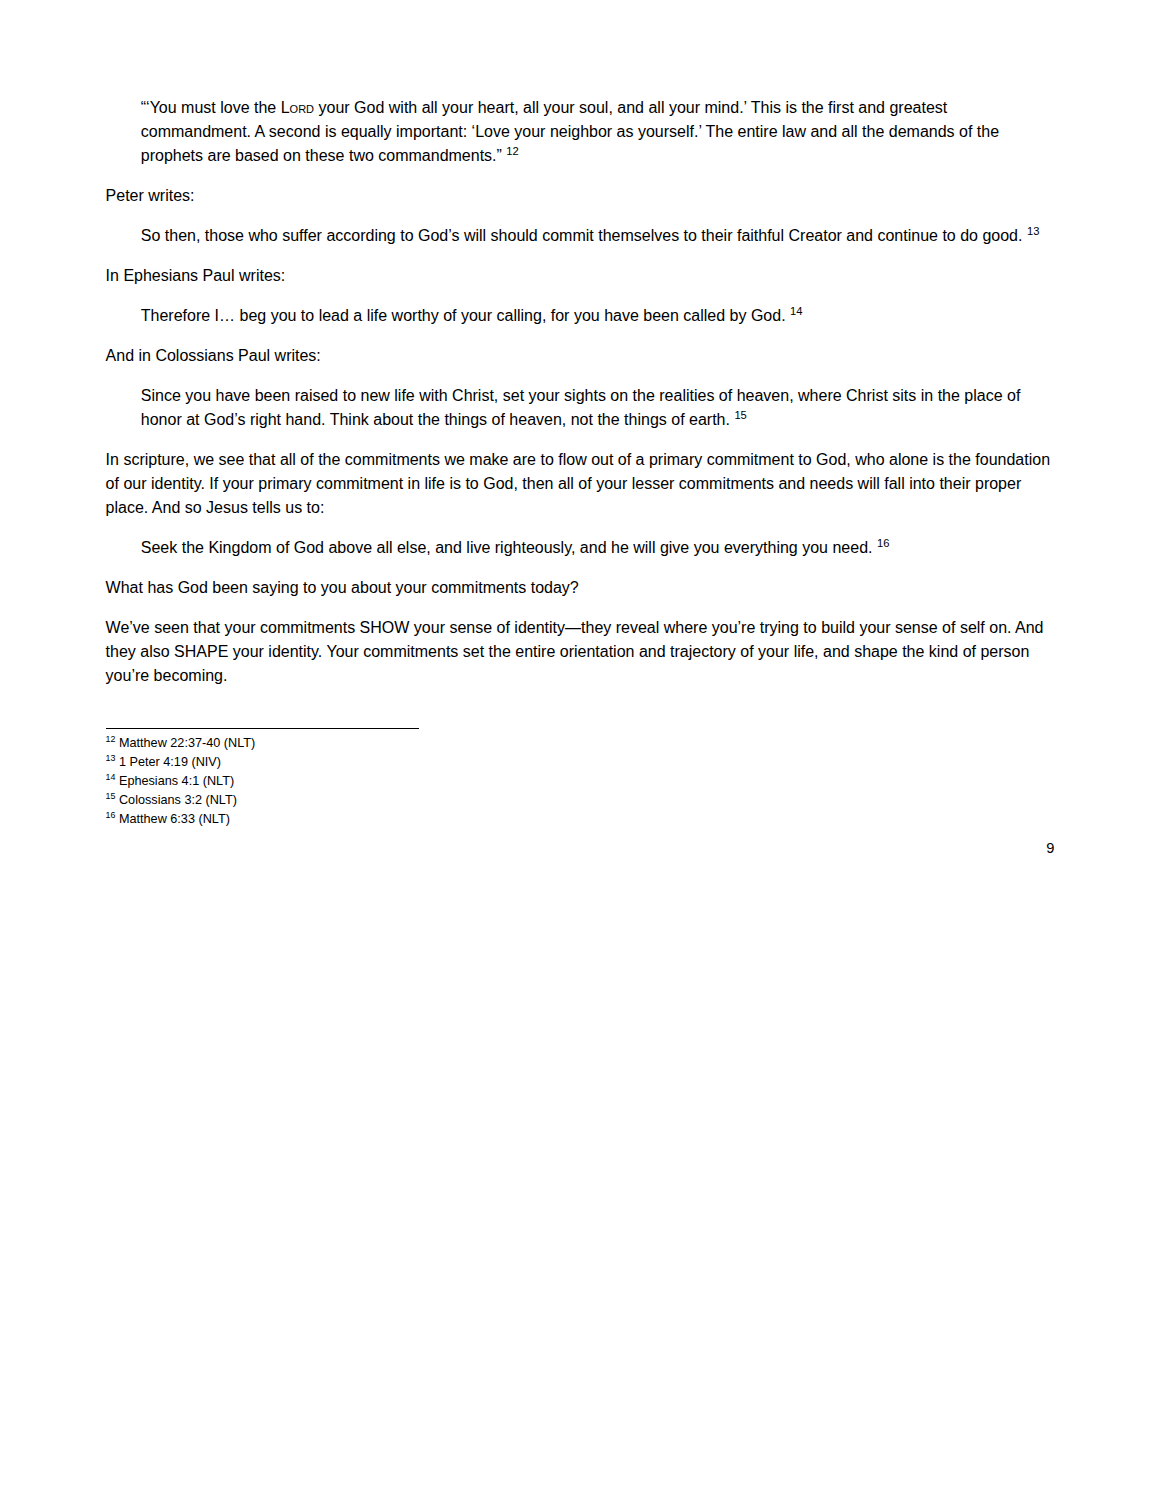“‘You must love the Lord your God with all your heart, all your soul, and all your mind.’ This is the first and greatest commandment. A second is equally important: ‘Love your neighbor as yourself.’ The entire law and all the demands of the prophets are based on these two commandments.” 12
Peter writes:
So then, those who suffer according to God’s will should commit themselves to their faithful Creator and continue to do good. 13
In Ephesians Paul writes:
Therefore I… beg you to lead a life worthy of your calling, for you have been called by God. 14
And in Colossians Paul writes:
Since you have been raised to new life with Christ, set your sights on the realities of heaven, where Christ sits in the place of honor at God’s right hand. Think about the things of heaven, not the things of earth. 15
In scripture, we see that all of the commitments we make are to flow out of a primary commitment to God, who alone is the foundation of our identity. If your primary commitment in life is to God, then all of your lesser commitments and needs will fall into their proper place. And so Jesus tells us to:
Seek the Kingdom of God above all else, and live righteously, and he will give you everything you need. 16
What has God been saying to you about your commitments today?
We’ve seen that your commitments SHOW your sense of identity—they reveal where you’re trying to build your sense of self on. And they also SHAPE your identity. Your commitments set the entire orientation and trajectory of your life, and shape the kind of person you’re becoming.
12 Matthew 22:37-40 (NLT)
13 1 Peter 4:19 (NIV)
14 Ephesians 4:1 (NLT)
15 Colossians 3:2 (NLT)
16 Matthew 6:33 (NLT)
9